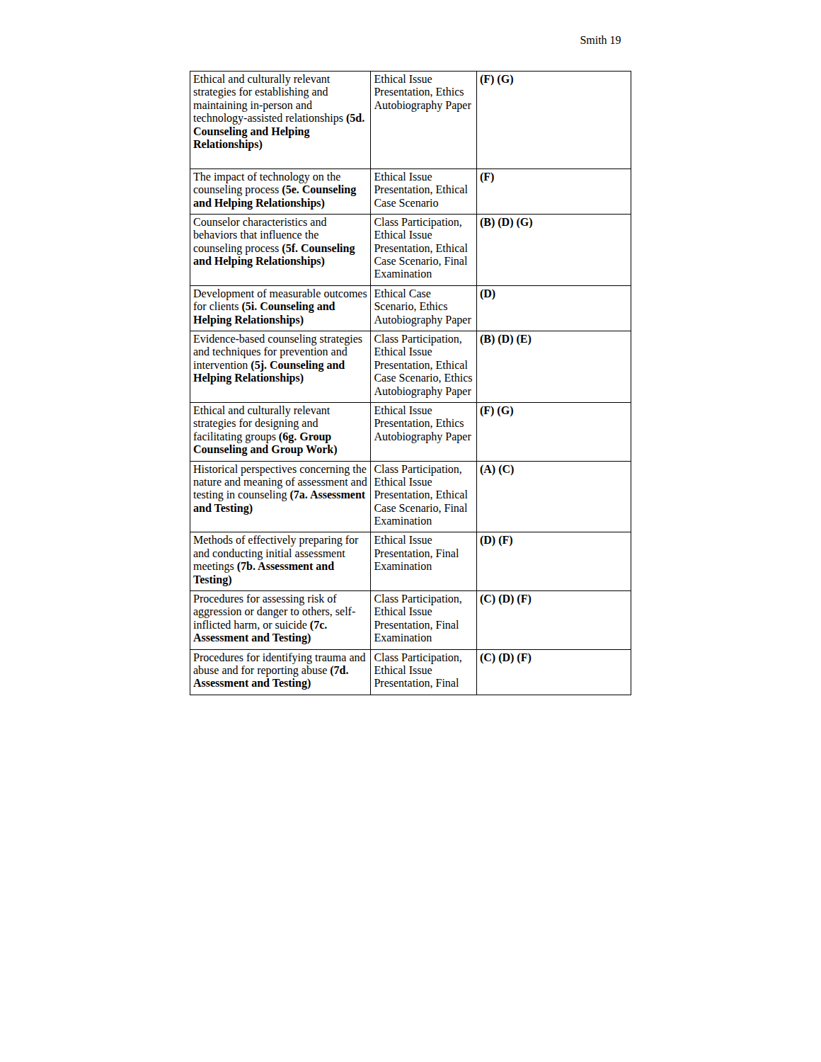Smith 19
| Ethical and culturally relevant strategies for establishing and maintaining in-person and technology-assisted relationships (5d. Counseling and Helping Relationships) | Ethical Issue Presentation, Ethics Autobiography Paper | (F) (G) |
| The impact of technology on the counseling process (5e. Counseling and Helping Relationships) | Ethical Issue Presentation, Ethical Case Scenario | (F) |
| Counselor characteristics and behaviors that influence the counseling process (5f. Counseling and Helping Relationships) | Class Participation, Ethical Issue Presentation, Ethical Case Scenario, Final Examination | (B) (D) (G) |
| Development of measurable outcomes for clients (5i. Counseling and Helping Relationships) | Ethical Case Scenario, Ethics Autobiography Paper | (D) |
| Evidence-based counseling strategies and techniques for prevention and intervention (5j. Counseling and Helping Relationships) | Class Participation, Ethical Issue Presentation, Ethical Case Scenario, Ethics Autobiography Paper | (B) (D) (E) |
| Ethical and culturally relevant strategies for designing and facilitating groups (6g. Group Counseling and Group Work) | Ethical Issue Presentation, Ethics Autobiography Paper | (F) (G) |
| Historical perspectives concerning the nature and meaning of assessment and testing in counseling (7a. Assessment and Testing) | Class Participation, Ethical Issue Presentation, Ethical Case Scenario, Final Examination | (A) (C) |
| Methods of effectively preparing for and conducting initial assessment meetings (7b. Assessment and Testing) | Ethical Issue Presentation, Final Examination | (D) (F) |
| Procedures for assessing risk of aggression or danger to others, self-inflicted harm, or suicide (7c. Assessment and Testing) | Class Participation, Ethical Issue Presentation, Final Examination | (C) (D) (F) |
| Procedures for identifying trauma and abuse and for reporting abuse (7d. Assessment and Testing) | Class Participation, Ethical Issue Presentation, Final | (C) (D) (F) |